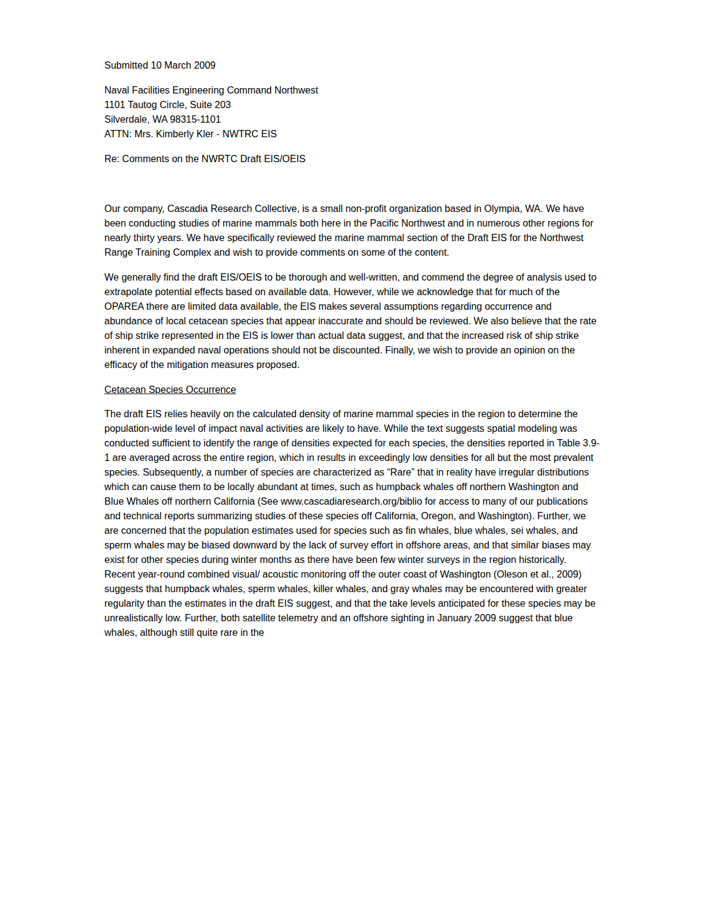Submitted 10 March 2009
Naval Facilities Engineering Command Northwest
1101 Tautog Circle, Suite 203
Silverdale, WA 98315-1101
ATTN: Mrs. Kimberly Kler - NWTRC EIS
Re: Comments on the NWRTC Draft EIS/OEIS
Our company, Cascadia Research Collective, is a small non-profit organization based in Olympia, WA. We have been conducting studies of marine mammals both here in the Pacific Northwest and in numerous other regions for nearly thirty years. We have specifically reviewed the marine mammal section of the Draft EIS for the Northwest Range Training Complex and wish to provide comments on some of the content.
We generally find the draft EIS/OEIS to be thorough and well-written, and commend the degree of analysis used to extrapolate potential effects based on available data. However, while we acknowledge that for much of the OPAREA there are limited data available, the EIS makes several assumptions regarding occurrence and abundance of local cetacean species that appear inaccurate and should be reviewed. We also believe that the rate of ship strike represented in the EIS is lower than actual data suggest, and that the increased risk of ship strike inherent in expanded naval operations should not be discounted. Finally, we wish to provide an opinion on the efficacy of the mitigation measures proposed.
Cetacean Species Occurrence
The draft EIS relies heavily on the calculated density of marine mammal species in the region to determine the population-wide level of impact naval activities are likely to have. While the text suggests spatial modeling was conducted sufficient to identify the range of densities expected for each species, the densities reported in Table 3.9-1 are averaged across the entire region, which in results in exceedingly low densities for all but the most prevalent species. Subsequently, a number of species are characterized as “Rare” that in reality have irregular distributions which can cause them to be locally abundant at times, such as humpback whales off northern Washington and Blue Whales off northern California (See www.cascadiaresearch.org/biblio for access to many of our publications and technical reports summarizing studies of these species off California, Oregon, and Washington). Further, we are concerned that the population estimates used for species such as fin whales, blue whales, sei whales, and sperm whales may be biased downward by the lack of survey effort in offshore areas, and that similar biases may exist for other species during winter months as there have been few winter surveys in the region historically. Recent year-round combined visual/ acoustic monitoring off the outer coast of Washington (Oleson et al., 2009) suggests that humpback whales, sperm whales, killer whales, and gray whales may be encountered with greater regularity than the estimates in the draft EIS suggest, and that the take levels anticipated for these species may be unrealistically low. Further, both satellite telemetry and an offshore sighting in January 2009 suggest that blue whales, although still quite rare in the